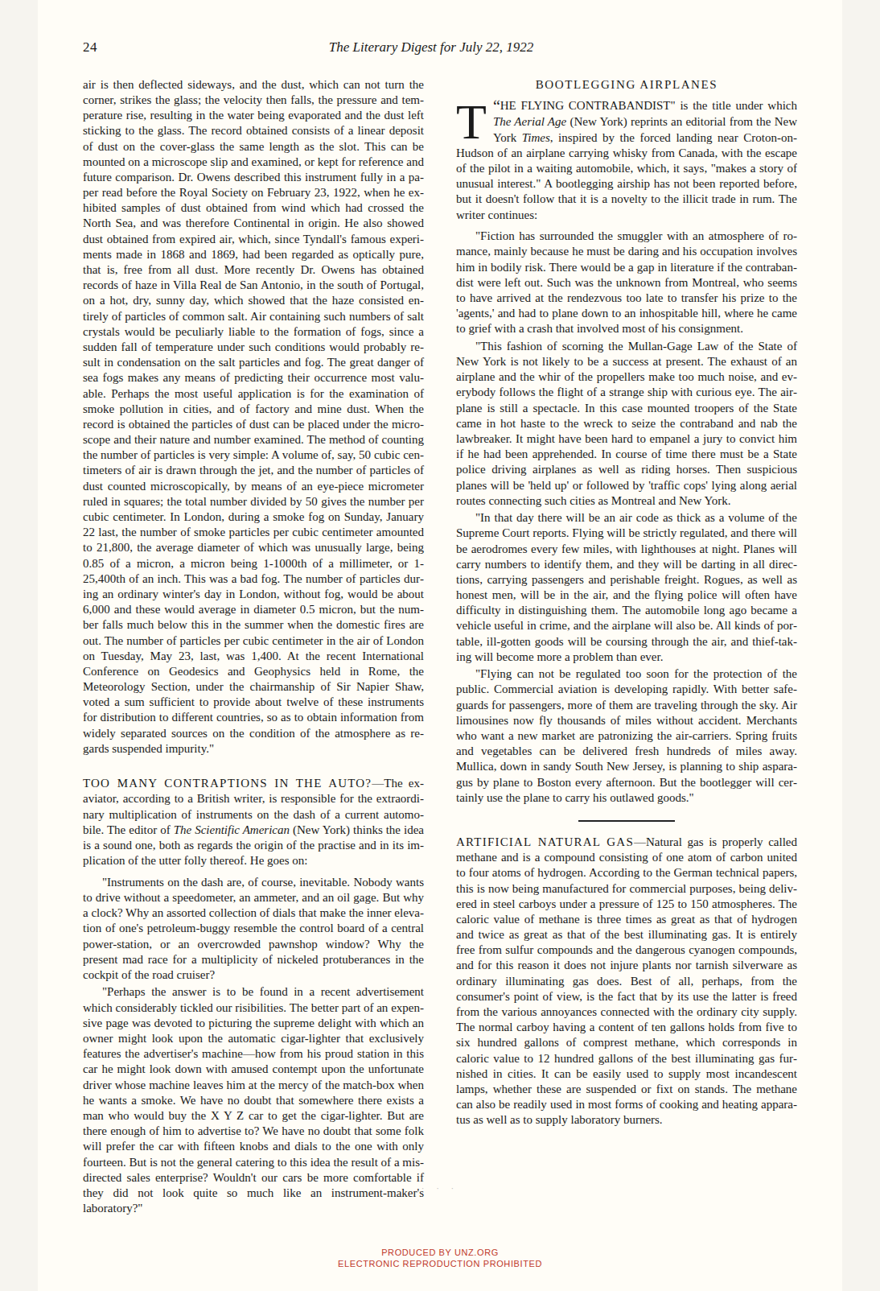24 The Literary Digest for July 22, 1922
air is then deflected sideways, and the dust, which can not turn the corner, strikes the glass; the velocity then falls, the pressure and temperature rise, resulting in the water being evaporated and the dust left sticking to the glass. The record obtained consists of a linear deposit of dust on the cover-glass the same length as the slot. This can be mounted on a microscope slip and examined, or kept for reference and future comparison. Dr. Owens described this instrument fully in a paper read before the Royal Society on February 23, 1922, when he exhibited samples of dust obtained from wind which had crossed the North Sea, and was therefore Continental in origin. He also showed dust obtained from expired air, which, since Tyndall's famous experiments made in 1868 and 1869, had been regarded as optically pure, that is, free from all dust. More recently Dr. Owens has obtained records of haze in Villa Real de San Antonio, in the south of Portugal, on a hot, dry, sunny day, which showed that the haze consisted entirely of particles of common salt. Air containing such numbers of salt crystals would be peculiarly liable to the formation of fogs, since a sudden fall of temperature under such conditions would probably result in condensation on the salt particles and fog. The great danger of sea fogs makes any means of predicting their occurrence most valuable. Perhaps the most useful application is for the examination of smoke pollution in cities, and of factory and mine dust. When the record is obtained the particles of dust can be placed under the microscope and their nature and number examined. The method of counting the number of particles is very simple: A volume of, say, 50 cubic centimeters of air is drawn through the jet, and the number of particles of dust counted microscopically, by means of an eye-piece micrometer ruled in squares; the total number divided by 50 gives the number per cubic centimeter. In London, during a smoke fog on Sunday, January 22 last, the number of smoke particles per cubic centimeter amounted to 21,800, the average diameter of which was unusually large, being 0.85 of a micron, a micron being 1-1000th of a millimeter, or 1-25,400th of an inch. This was a bad fog. The number of particles during an ordinary winter's day in London, without fog, would be about 6,000 and these would average in diameter 0.5 micron, but the number falls much below this in the summer when the domestic fires are out. The number of particles per cubic centimeter in the air of London on Tuesday, May 23, last, was 1,400. At the recent International Conference on Geodesics and Geophysics held in Rome, the Meteorology Section, under the chairmanship of Sir Napier Shaw, voted a sum sufficient to provide about twelve of these instruments for distribution to different countries, so as to obtain information from widely separated sources on the condition of the atmosphere as regards suspended impurity."
TOO MANY CONTRAPTIONS IN THE AUTO?—The ex-aviator, according to a British writer, is responsible for the extraordinary multiplication of instruments on the dash of a current automobile. The editor of The Scientific American (New York) thinks the idea is a sound one, both as regards the origin of the practise and in its implication of the utter folly thereof. He goes on:
"Instruments on the dash are, of course, inevitable. Nobody wants to drive without a speedometer, an ammeter, and an oil gage. But why a clock? Why an assorted collection of dials that make the inner elevation of one's petroleum-buggy resemble the control board of a central power-station, or an overcrowded pawnshop window? Why the present mad race for a multiplicity of nickeled protuberances in the cockpit of the road cruiser?
"Perhaps the answer is to be found in a recent advertisement which considerably tickled our risibilities. The better part of an expensive page was devoted to picturing the supreme delight with which an owner might look upon the automatic cigar-lighter that exclusively features the advertiser's machine—how from his proud station in this car he might look down with amused contempt upon the unfortunate driver whose machine leaves him at the mercy of the match-box when he wants a smoke. We have no doubt that somewhere there exists a man who would buy the X Y Z car to get the cigar-lighter. But are there enough of him to advertise to? We have no doubt that some folk will prefer the car with fifteen knobs and dials to the one with only fourteen. But is not the general catering to this idea the result of a misdirected sales enterprise? Wouldn't our cars be more comfortable if they did not look quite so much like an instrument-maker's laboratory?"
Bootlegging Airplanes
T
“HE FLYING CONTRABANDIST" is the title under which The Aerial Age (New York) reprints an editorial from the New York Times, inspired by the forced landing near Croton-on-Hudson of an airplane carrying whisky from Canada, with the escape of the pilot in a waiting automobile, which, it says, "makes a story of unusual interest." A bootlegging airship has not been reported before, but it doesn't follow that it is a novelty to the illicit trade in rum. The writer continues:
"Fiction has surrounded the smuggler with an atmosphere of romance, mainly because he must be daring and his occupation involves him in bodily risk. There would be a gap in literature if the contrabandist were left out. Such was the unknown from Montreal, who seems to have arrived at the rendezvous too late to transfer his prize to the 'agents,' and had to plane down to an inhospitable hill, where he came to grief with a crash that involved most of his consignment.
"This fashion of scorning the Mullan-Gage Law of the State of New York is not likely to be a success at present. The exhaust of an airplane and the whir of the propellers make too much noise, and everybody follows the flight of a strange ship with curious eye. The airplane is still a spectacle. In this case mounted troopers of the State came in hot haste to the wreck to seize the contraband and nab the lawbreaker. It might have been hard to empanel a jury to convict him if he had been apprehended. In course of time there must be a State police driving airplanes as well as riding horses. Then suspicious planes will be 'held up' or followed by 'traffic cops' lying along aerial routes connecting such cities as Montreal and New York.
"In that day there will be an air code as thick as a volume of the Supreme Court reports. Flying will be strictly regulated, and there will be aerodromes every few miles, with lighthouses at night. Planes will carry numbers to identify them, and they will be darting in all directions, carrying passengers and perishable freight. Rogues, as well as honest men, will be in the air, and the flying police will often have difficulty in distinguishing them. The automobile long ago became a vehicle useful in crime, and the airplane will also be. All kinds of portable, ill-gotten goods will be coursing through the air, and thief-taking will become more a problem than ever.
"Flying can not be regulated too soon for the protection of the public. Commercial aviation is developing rapidly. With better safeguards for passengers, more of them are traveling through the sky. Air limousines now fly thousands of miles without accident. Merchants who want a new market are patronizing the air-carriers. Spring fruits and vegetables can be delivered fresh hundreds of miles away. Mullica, down in sandy South New Jersey, is planning to ship asparagus by plane to Boston every afternoon. But the bootlegger will certainly use the plane to carry his outlawed goods."
ARTIFICIAL NATURAL GAS—Natural gas is properly called methane and is a compound consisting of one atom of carbon united to four atoms of hydrogen. According to the German technical papers, this is now being manufactured for commercial purposes, being delivered in steel carboys under a pressure of 125 to 150 atmospheres. The caloric value of methane is three times as great as that of hydrogen and twice as great as that of the best illuminating gas. It is entirely free from sulfur compounds and the dangerous cyanogen compounds, and for this reason it does not injure plants nor tarnish silverware as ordinary illuminating gas does. Best of all, perhaps, from the consumer's point of view, is the fact that by its use the latter is freed from the various annoyances connected with the ordinary city supply. The normal carboy having a content of ten gallons holds from five to six hundred gallons of comprest methane, which corresponds in caloric value to 12 hundred gallons of the best illuminating gas furnished in cities. It can be easily used to supply most incandescent lamps, whether these are suspended or fixt on stands. The methane can also be readily used in most forms of cooking and heating apparatus as well as to supply laboratory burners.
· · ·
PRODUCED BY UNZ.ORG
ELECTRONIC REPRODUCTION PROHIBITED